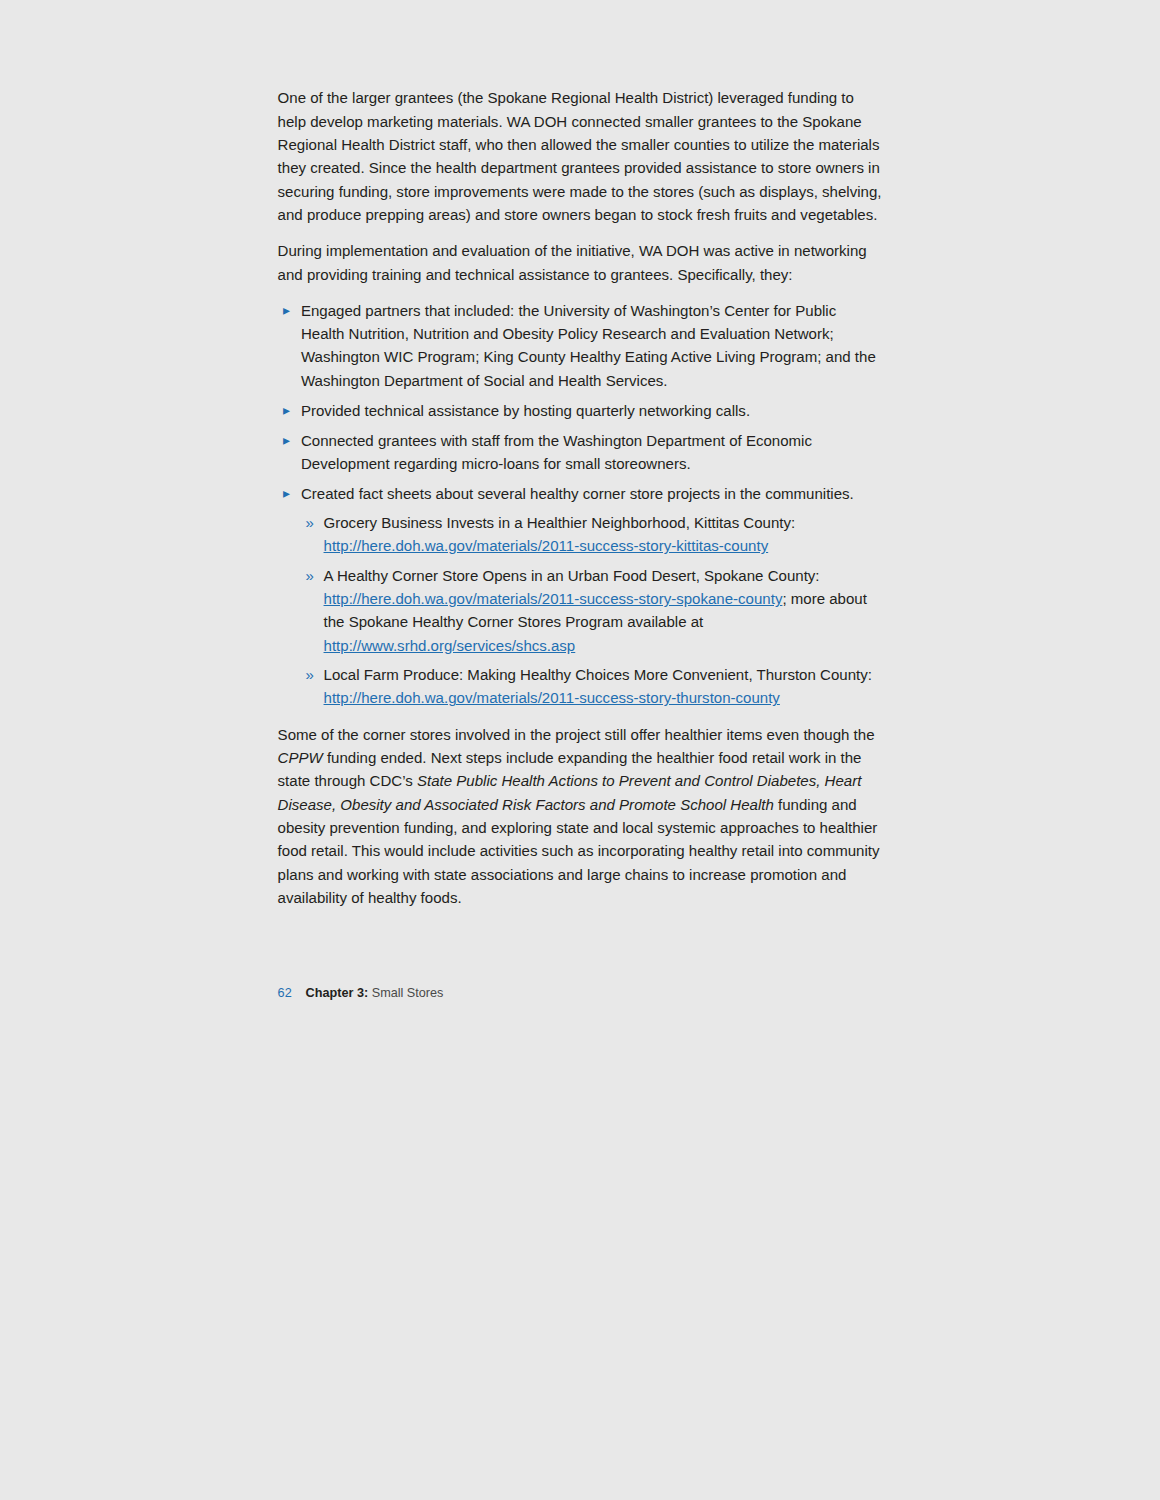One of the larger grantees (the Spokane Regional Health District) leveraged funding to help develop marketing materials. WA DOH connected smaller grantees to the Spokane Regional Health District staff, who then allowed the smaller counties to utilize the materials they created. Since the health department grantees provided assistance to store owners in securing funding, store improvements were made to the stores (such as displays, shelving, and produce prepping areas) and store owners began to stock fresh fruits and vegetables.
During implementation and evaluation of the initiative, WA DOH was active in networking and providing training and technical assistance to grantees. Specifically, they:
Engaged partners that included: the University of Washington’s Center for Public Health Nutrition, Nutrition and Obesity Policy Research and Evaluation Network; Washington WIC Program; King County Healthy Eating Active Living Program; and the Washington Department of Social and Health Services.
Provided technical assistance by hosting quarterly networking calls.
Connected grantees with staff from the Washington Department of Economic Development regarding micro-loans for small storeowners.
Created fact sheets about several healthy corner store projects in the communities.
Grocery Business Invests in a Healthier Neighborhood, Kittitas County: http://here.doh.wa.gov/materials/2011-success-story-kittitas-county
A Healthy Corner Store Opens in an Urban Food Desert, Spokane County: http://here.doh.wa.gov/materials/2011-success-story-spokane-county; more about the Spokane Healthy Corner Stores Program available at http://www.srhd.org/services/shcs.asp
Local Farm Produce: Making Healthy Choices More Convenient, Thurston County: http://here.doh.wa.gov/materials/2011-success-story-thurston-county
Some of the corner stores involved in the project still offer healthier items even though the CPPW funding ended. Next steps include expanding the healthier food retail work in the state through CDC’s State Public Health Actions to Prevent and Control Diabetes, Heart Disease, Obesity and Associated Risk Factors and Promote School Health funding and obesity prevention funding, and exploring state and local systemic approaches to healthier food retail. This would include activities such as incorporating healthy retail into community plans and working with state associations and large chains to increase promotion and availability of healthy foods.
62 Chapter 3: Small Stores